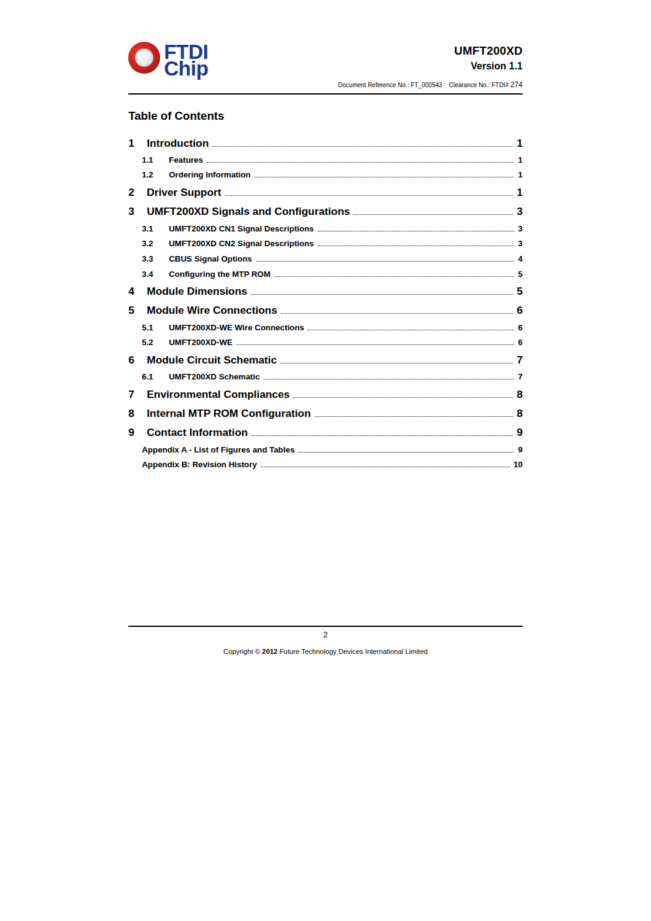FTDI Chip
UMFT200XD
Version 1.1
Document Reference No.: FT_000543 Clearance No.: FTDI# 274
Table of Contents
1 Introduction 1
1.1 Features 1
1.2 Ordering Information 1
2 Driver Support 1
3 UMFT200XD Signals and Configurations 3
3.1 UMFT200XD CN1 Signal Descriptions 3
3.2 UMFT200XD CN2 Signal Descriptions 3
3.3 CBUS Signal Options 4
3.4 Configuring the MTP ROM 5
4 Module Dimensions 5
5 Module Wire Connections 6
5.1 UMFT200XD-WE Wire Connections 6
5.2 UMFT200XD-WE 6
6 Module Circuit Schematic 7
6.1 UMFT200XD Schematic 7
7 Environmental Compliances 8
8 Internal MTP ROM Configuration 8
9 Contact Information 9
Appendix A - List of Figures and Tables 9
Appendix B: Revision History 10
2
Copyright © 2012 Future Technology Devices International Limited